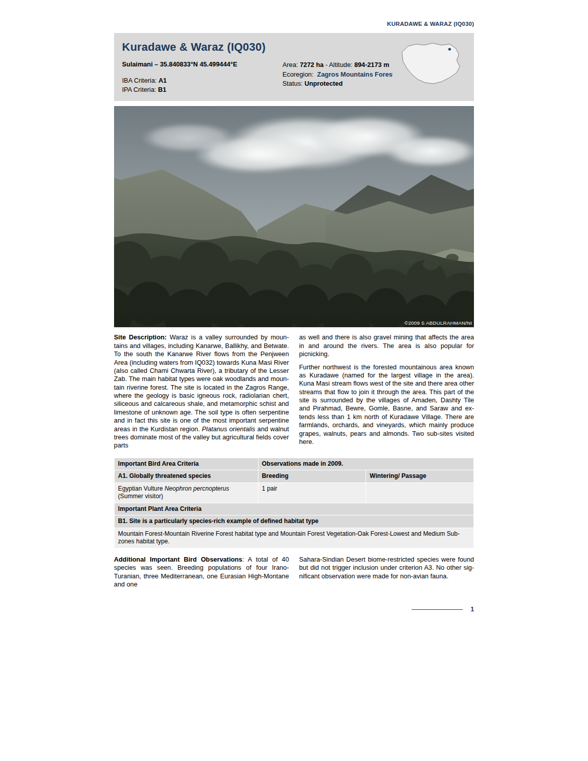KURADAWE & WARAZ (IQ030)
Kuradawe & Waraz (IQ030)
Sulaimani – 35.840833°N 45.499444°E
IBA Criteria: A1
IPA Criteria: B1
Area: 7272 ha - Altitude: 894-2173 m
Ecoregion: Zagros Mountains Forest Steppe (PA0446)
Status: Unprotected
©2009 S ABDULRAHMAN/NI
Site Description: Waraz is a valley surrounded by mountains and villages, including Kanarwe, Ballikhy, and Betwate. To the south the Kanarwe River flows from the Penjween Area (including waters from IQ032) towards Kuna Masi River (also called Chami Chwarta River), a tributary of the Lesser Zab. The main habitat types were oak woodlands and mountain riverine forest. The site is located in the Zagros Range, where the geology is basic igneous rock, radiolarian chert, siliceous and calcareous shale, and metamorphic schist and limestone of unknown age. The soil type is often serpentine and in fact this site is one of the most important serpentine areas in the Kurdistan region. Platanus orientalis and walnut trees dominate most of the valley but agricultural fields cover parts
as well and there is also gravel mining that affects the area in and around the rivers. The area is also popular for picnicking.
Further northwest is the forested mountainous area known as Kuradawe (named for the largest village in the area). Kuna Masi stream flows west of the site and there area other streams that flow to join it through the area. This part of the site is surrounded by the villages of Amaden, Dashty Tile and Pirahmad, Bewre, Gomle, Basne, and Saraw and extends less than 1 km north of Kuradawe Village. There are farmlands, orchards, and vineyards, which mainly produce grapes, walnuts, pears and almonds. Two sub-sites visited here.
| Important Bird Area Criteria | Observations made in 2009. |
| A1. Globally threatened species | Breeding | Wintering/ Passage |
| Egyptian Vulture Neophron percnopterus (Summer visitor) | 1 pair | |
| Important Plant Area Criteria |
| B1. Site is a particularly species-rich example of defined habitat type |
| Mountain Forest-Mountain Riverine Forest habitat type and Mountain Forest Vegetation-Oak Forest-Lowest and Medium Sub-zones habitat type. |
Additional Important Bird Observations: A total of 40 species was seen. Breeding populations of four Irano-Turanian, three Mediterranean, one Eurasian High-Montane and one
Sahara-Sindian Desert biome-restricted species were found but did not trigger inclusion under criterion A3. No other significant observation were made for non-avian fauna.
1